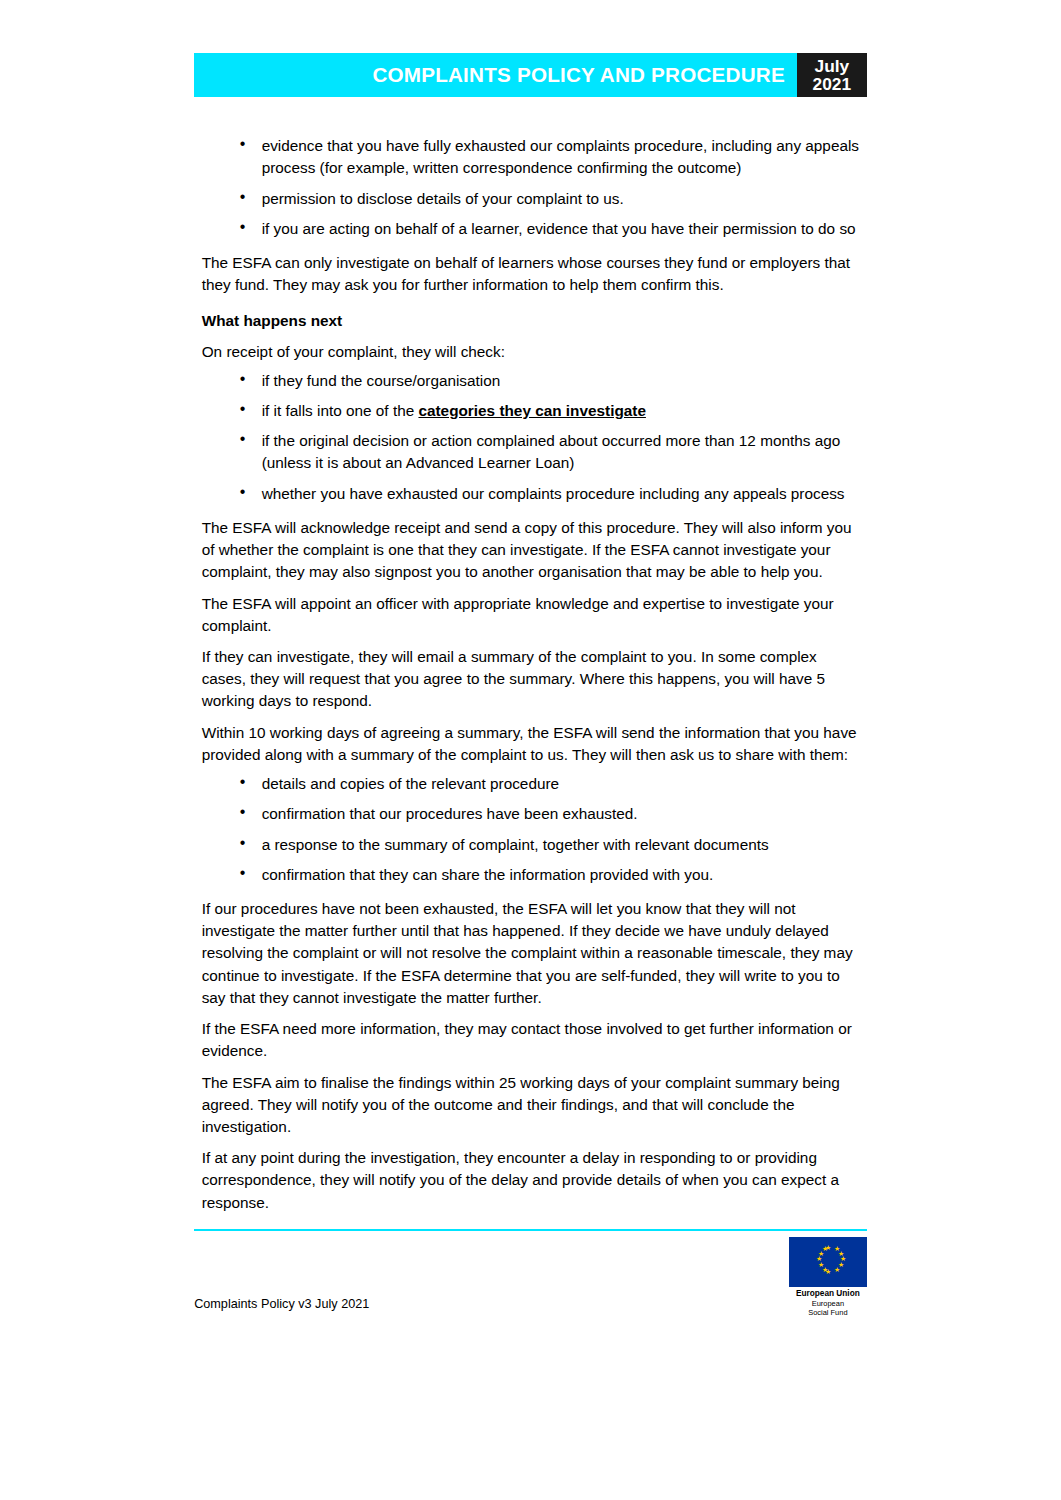Complaints Policy and Procedure
July 2021
evidence that you have fully exhausted our complaints procedure, including any appeals process (for example, written correspondence confirming the outcome)
permission to disclose details of your complaint to us.
if you are acting on behalf of a learner, evidence that you have their permission to do so
The ESFA can only investigate on behalf of learners whose courses they fund or employers that they fund. They may ask you for further information to help them confirm this.
What happens next
On receipt of your complaint, they will check:
if they fund the course/organisation
if it falls into one of the categories they can investigate
if the original decision or action complained about occurred more than 12 months ago (unless it is about an Advanced Learner Loan)
whether you have exhausted our complaints procedure including any appeals process
The ESFA will acknowledge receipt and send a copy of this procedure. They will also inform you of whether the complaint is one that they can investigate. If the ESFA cannot investigate your complaint, they may also signpost you to another organisation that may be able to help you.
The ESFA will appoint an officer with appropriate knowledge and expertise to investigate your complaint.
If they can investigate, they will email a summary of the complaint to you. In some complex cases, they will request that you agree to the summary. Where this happens, you will have 5 working days to respond.
Within 10 working days of agreeing a summary, the ESFA will send the information that you have provided along with a summary of the complaint to us. They will then ask us to share with them:
details and copies of the relevant procedure
confirmation that our procedures have been exhausted.
a response to the summary of complaint, together with relevant documents
confirmation that they can share the information provided with you.
If our procedures have not been exhausted, the ESFA will let you know that they will not investigate the matter further until that has happened. If they decide we have unduly delayed resolving the complaint or will not resolve the complaint within a reasonable timescale, they may continue to investigate. If the ESFA determine that you are self-funded, they will write to you to say that they cannot investigate the matter further.
If the ESFA need more information, they may contact those involved to get further information or evidence.
The ESFA aim to finalise the findings within 25 working days of your complaint summary being agreed. They will notify you of the outcome and their findings, and that will conclude the investigation.
If at any point during the investigation, they encounter a delay in responding to or providing correspondence, they will notify you of the delay and provide details of when you can expect a response.
Complaints Policy v3 July 2021
★ ★ ★ ★ ★ ★ ★ ★ ★ ★ ★ ★
European Union European
Social Fund